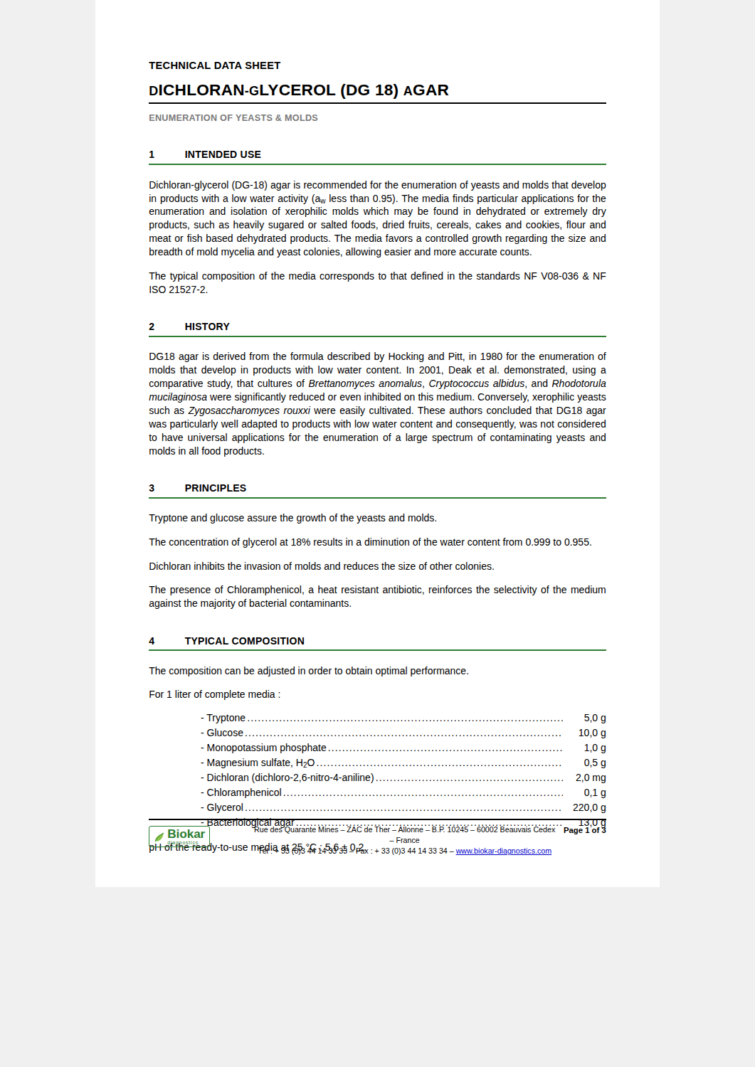TECHNICAL DATA SHEET
DICHLORAN-GLYCEROL (DG 18) AGAR
ENUMERATION OF YEASTS & MOLDS
1 INTENDED USE
Dichloran-glycerol (DG-18) agar is recommended for the enumeration of yeasts and molds that develop in products with a low water activity (aw less than 0.95). The media finds particular applications for the enumeration and isolation of xerophilic molds which may be found in dehydrated or extremely dry products, such as heavily sugared or salted foods, dried fruits, cereals, cakes and cookies, flour and meat or fish based dehydrated products. The media favors a controlled growth regarding the size and breadth of mold mycelia and yeast colonies, allowing easier and more accurate counts.
The typical composition of the media corresponds to that defined in the standards NF V08-036 & NF ISO 21527-2.
2 HISTORY
DG18 agar is derived from the formula described by Hocking and Pitt, in 1980 for the enumeration of molds that develop in products with low water content. In 2001, Deak et al. demonstrated, using a comparative study, that cultures of Brettanomyces anomalus, Cryptococcus albidus, and Rhodotorula mucilaginosa were significantly reduced or even inhibited on this medium. Conversely, xerophilic yeasts such as Zygosaccharomyces rouxxi were easily cultivated. These authors concluded that DG18 agar was particularly well adapted to products with low water content and consequently, was not considered to have universal applications for the enumeration of a large spectrum of contaminating yeasts and molds in all food products.
3 PRINCIPLES
Tryptone and glucose assure the growth of the yeasts and molds.
The concentration of glycerol at 18% results in a diminution of the water content from 0.999 to 0.955.
Dichloran inhibits the invasion of molds and reduces the size of other colonies.
The presence of Chloramphenicol, a heat resistant antibiotic, reinforces the selectivity of the medium against the majority of bacterial contaminants.
4 TYPICAL COMPOSITION
The composition can be adjusted in order to obtain optimal performance.
For 1 liter of complete media :
- Tryptone.................................................................................................................. 5,0 g
- Glucose.................................................................................................................. 10,0 g
- Monopotassium phosphate.................................................................................................................. 1,0 g
- Magnesium sulfate, H2O.................................................................................................................. 0,5 g
- Dichloran (dichloro-2,6-nitro-4-aniline).................................................................................................................. 2,0 mg
- Chloramphenicol.................................................................................................................. 0,1 g
- Glycerol.................................................................................................................. 220,0 g
- Bacteriological agar.................................................................................................................. 13,0 g
pH of the ready-to-use media at 25 °C : 5,6 ± 0,2.
Biokar diagnostics
Rue des Quarante Mines – ZAC de Ther – Allonne – B.P. 10245 – 60002 Beauvais Cedex – France
Tél : + 33 (0)3 44 14 33 33 – Fax : + 33 (0)3 44 14 33 34 – www.biokar-diagnostics.com
Page 1 of 3